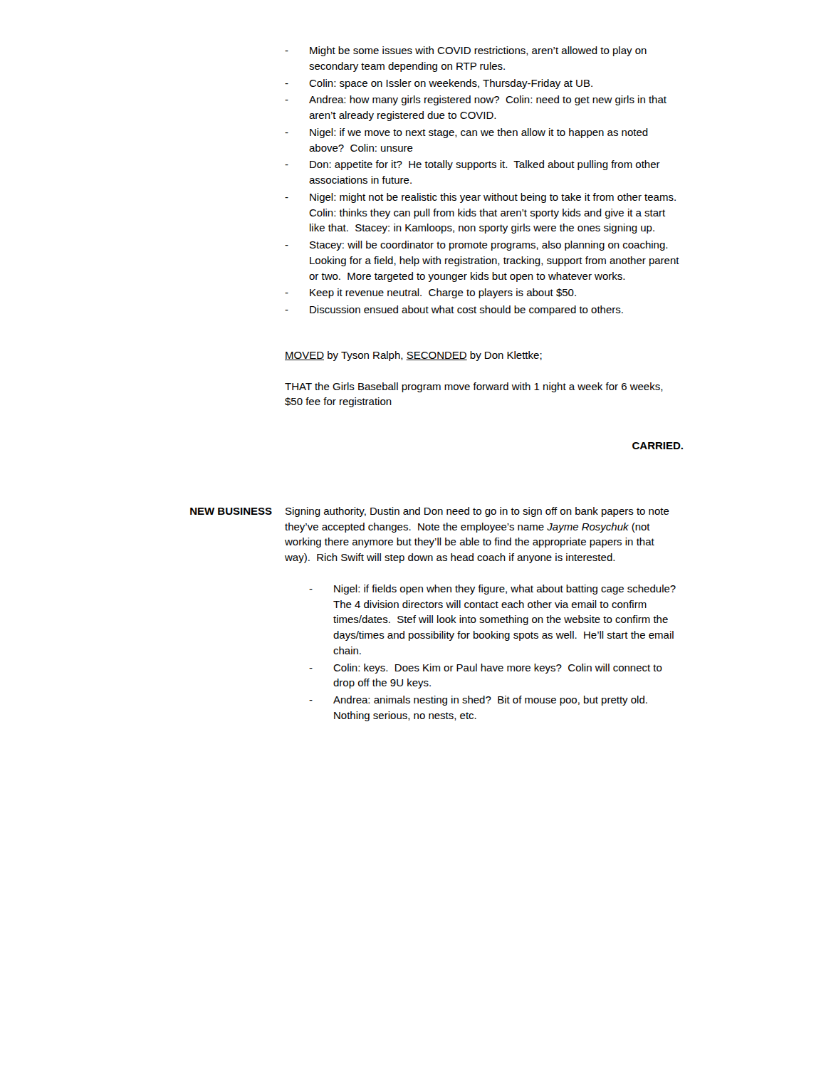Might be some issues with COVID restrictions, aren’t allowed to play on secondary team depending on RTP rules.
Colin: space on Issler on weekends, Thursday-Friday at UB.
Andrea: how many girls registered now? Colin: need to get new girls in that aren’t already registered due to COVID.
Nigel: if we move to next stage, can we then allow it to happen as noted above? Colin: unsure
Don: appetite for it? He totally supports it. Talked about pulling from other associations in future.
Nigel: might not be realistic this year without being to take it from other teams. Colin: thinks they can pull from kids that aren’t sporty kids and give it a start like that. Stacey: in Kamloops, non sporty girls were the ones signing up.
Stacey: will be coordinator to promote programs, also planning on coaching. Looking for a field, help with registration, tracking, support from another parent or two. More targeted to younger kids but open to whatever works.
Keep it revenue neutral. Charge to players is about $50.
Discussion ensued about what cost should be compared to others.
MOVED by Tyson Ralph, SECONDED by Don Klettke;
THAT the Girls Baseball program move forward with 1 night a week for 6 weeks, $50 fee for registration
CARRIED.
NEW BUSINESS
Signing authority, Dustin and Don need to go in to sign off on bank papers to note they’ve accepted changes. Note the employee’s name Jayme Rosychuk (not working there anymore but they’ll be able to find the appropriate papers in that way). Rich Swift will step down as head coach if anyone is interested.
Nigel: if fields open when they figure, what about batting cage schedule? The 4 division directors will contact each other via email to confirm times/dates. Stef will look into something on the website to confirm the days/times and possibility for booking spots as well. He’ll start the email chain.
Colin: keys. Does Kim or Paul have more keys? Colin will connect to drop off the 9U keys.
Andrea: animals nesting in shed? Bit of mouse poo, but pretty old. Nothing serious, no nests, etc.